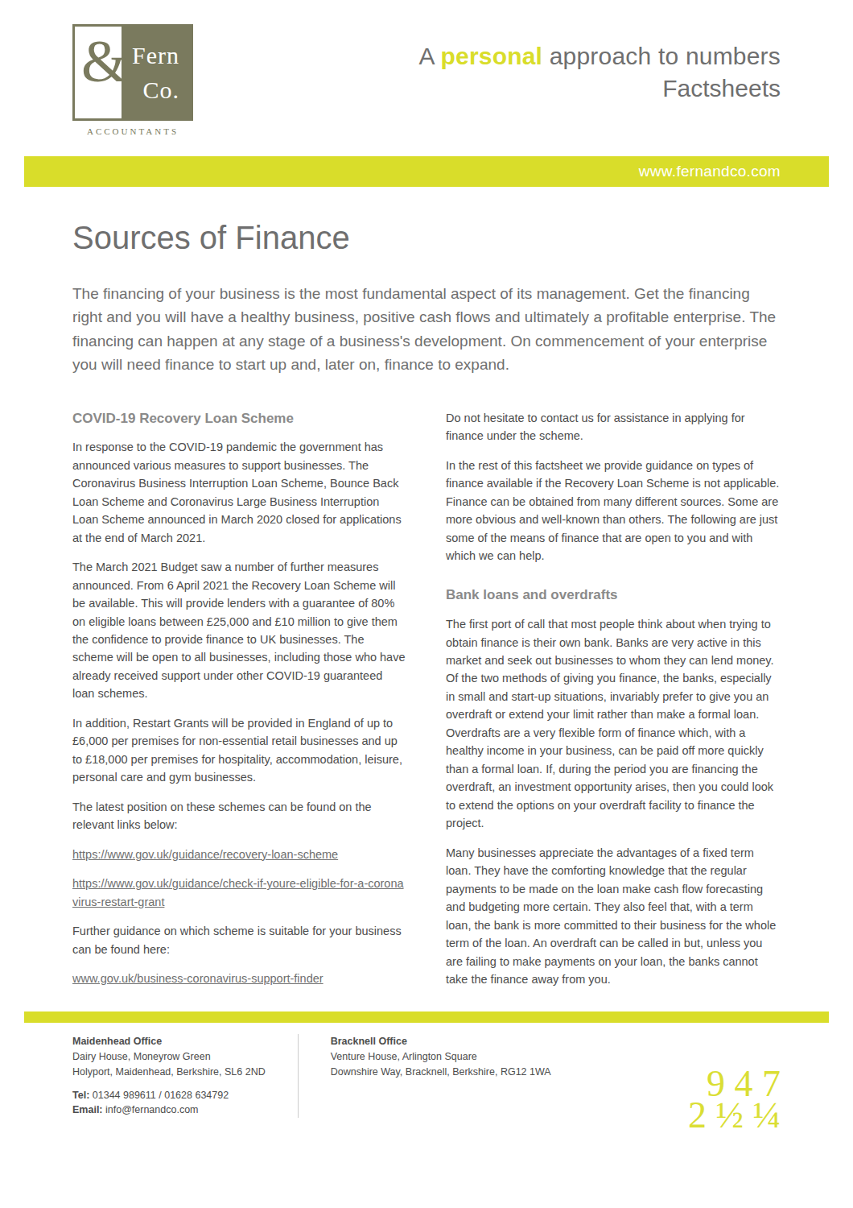& Fern Co.
ACCOUNTANTS
A personal approach to numbers
Factsheets
www.fernandco.com
Sources of Finance
The financing of your business is the most fundamental aspect of its management. Get the financing right and you will have a healthy business, positive cash flows and ultimately a profitable enterprise. The financing can happen at any stage of a business's development. On commencement of your enterprise you will need finance to start up and, later on, finance to expand.
COVID-19 Recovery Loan Scheme
In response to the COVID-19 pandemic the government has announced various measures to support businesses. The Coronavirus Business Interruption Loan Scheme, Bounce Back Loan Scheme and Coronavirus Large Business Interruption Loan Scheme announced in March 2020 closed for applications at the end of March 2021.
The March 2021 Budget saw a number of further measures announced. From 6 April 2021 the Recovery Loan Scheme will be available. This will provide lenders with a guarantee of 80% on eligible loans between £25,000 and £10 million to give them the confidence to provide finance to UK businesses. The scheme will be open to all businesses, including those who have already received support under other COVID-19 guaranteed loan schemes.
In addition, Restart Grants will be provided in England of up to £6,000 per premises for non-essential retail businesses and up to £18,000 per premises for hospitality, accommodation, leisure, personal care and gym businesses.
The latest position on these schemes can be found on the relevant links below:
https://www.gov.uk/guidance/recovery-loan-scheme
https://www.gov.uk/guidance/check-if-youre-eligible-for-a-coronavirus-restart-grant
Further guidance on which scheme is suitable for your business can be found here:
www.gov.uk/business-coronavirus-support-finder
Do not hesitate to contact us for assistance in applying for finance under the scheme.
In the rest of this factsheet we provide guidance on types of finance available if the Recovery Loan Scheme is not applicable. Finance can be obtained from many different sources. Some are more obvious and well-known than others. The following are just some of the means of finance that are open to you and with which we can help.
Bank loans and overdrafts
The first port of call that most people think about when trying to obtain finance is their own bank. Banks are very active in this market and seek out businesses to whom they can lend money. Of the two methods of giving you finance, the banks, especially in small and start-up situations, invariably prefer to give you an overdraft or extend your limit rather than make a formal loan. Overdrafts are a very flexible form of finance which, with a healthy income in your business, can be paid off more quickly than a formal loan. If, during the period you are financing the overdraft, an investment opportunity arises, then you could look to extend the options on your overdraft facility to finance the project.
Many businesses appreciate the advantages of a fixed term loan. They have the comforting knowledge that the regular payments to be made on the loan make cash flow forecasting and budgeting more certain. They also feel that, with a term loan, the bank is more committed to their business for the whole term of the loan. An overdraft can be called in but, unless you are failing to make payments on your loan, the banks cannot take the finance away from you.
Maidenhead Office
Dairy House, Moneyrow Green
Holyport, Maidenhead, Berkshire, SL6 2ND
Tel: 01344 989611 / 01628 634792
Email: info@fernandco.com
Bracknell Office
Venture House, Arlington Square
Downshire Way, Bracknell, Berkshire, RG12 1WA
9 4 7 2 ½ ¼